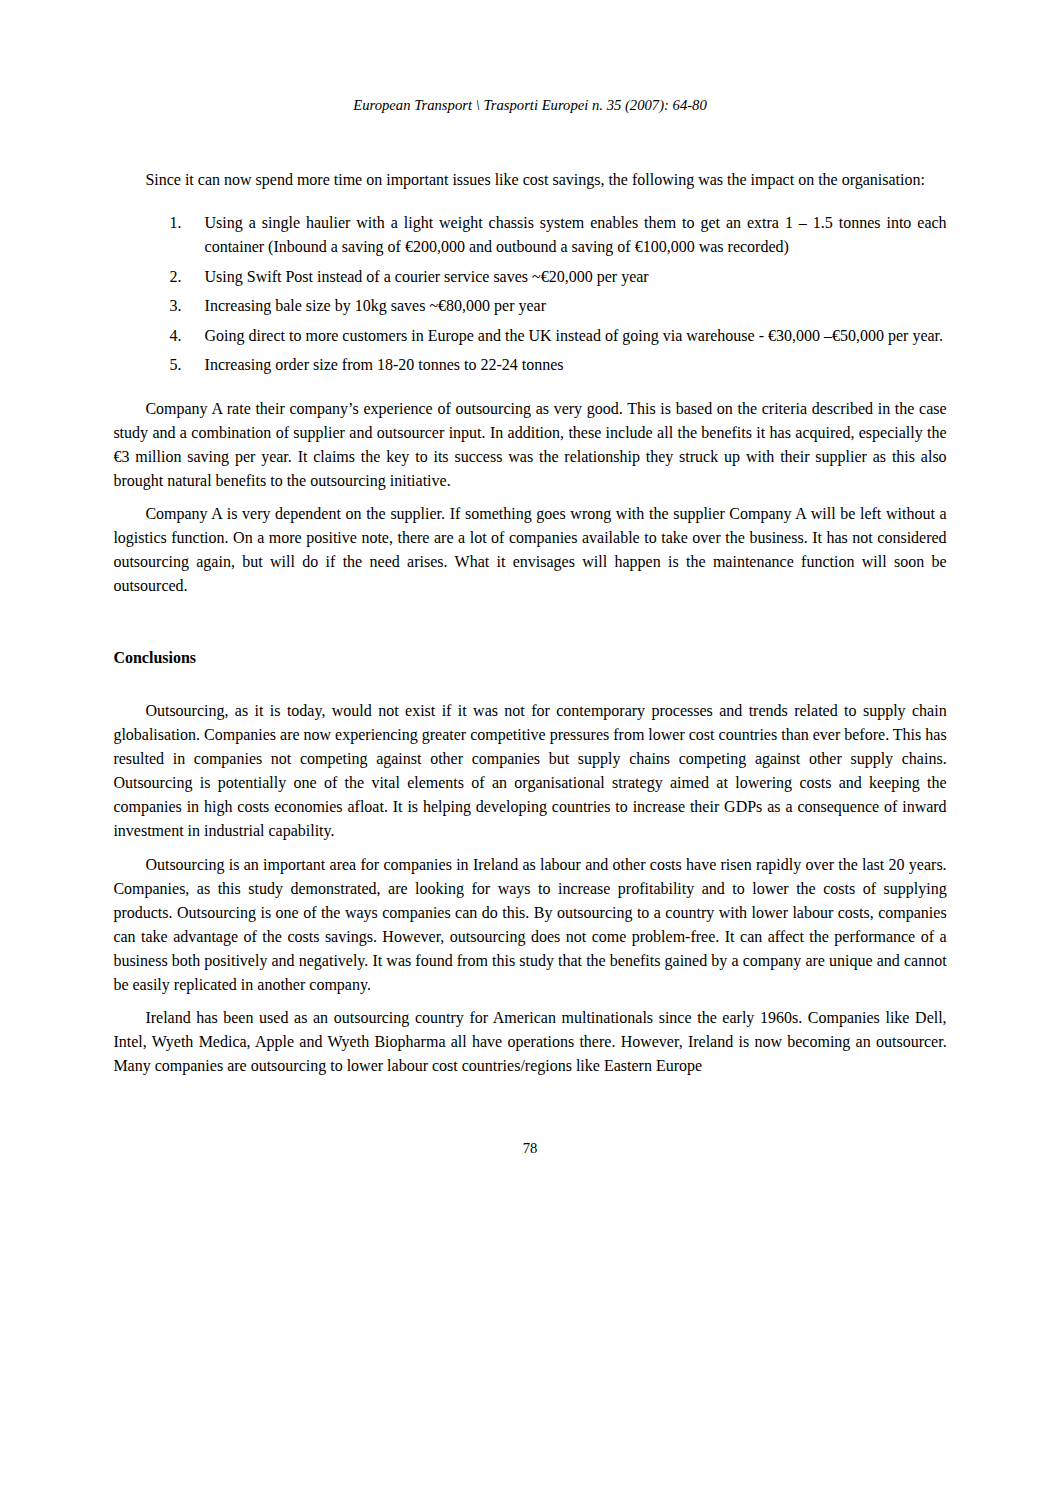European Transport \ Trasporti Europei n. 35 (2007): 64-80
Since it can now spend more time on important issues like cost savings, the following was the impact on the organisation:
Using a single haulier with a light weight chassis system enables them to get an extra 1 – 1.5 tonnes into each container (Inbound a saving of €200,000 and outbound a saving of €100,000 was recorded)
Using Swift Post instead of a courier service saves ~€20,000 per year
Increasing bale size by 10kg saves ~€80,000 per year
Going direct to more customers in Europe and the UK instead of going via warehouse - €30,000 –€50,000 per year.
Increasing order size from 18-20 tonnes to 22-24 tonnes
Company A rate their company’s experience of outsourcing as very good. This is based on the criteria described in the case study and a combination of supplier and outsourcer input. In addition, these include all the benefits it has acquired, especially the €3 million saving per year. It claims the key to its success was the relationship they struck up with their supplier as this also brought natural benefits to the outsourcing initiative.
Company A is very dependent on the supplier. If something goes wrong with the supplier Company A will be left without a logistics function. On a more positive note, there are a lot of companies available to take over the business. It has not considered outsourcing again, but will do if the need arises. What it envisages will happen is the maintenance function will soon be outsourced.
Conclusions
Outsourcing, as it is today, would not exist if it was not for contemporary processes and trends related to supply chain globalisation. Companies are now experiencing greater competitive pressures from lower cost countries than ever before. This has resulted in companies not competing against other companies but supply chains competing against other supply chains. Outsourcing is potentially one of the vital elements of an organisational strategy aimed at lowering costs and keeping the companies in high costs economies afloat. It is helping developing countries to increase their GDPs as a consequence of inward investment in industrial capability.
Outsourcing is an important area for companies in Ireland as labour and other costs have risen rapidly over the last 20 years. Companies, as this study demonstrated, are looking for ways to increase profitability and to lower the costs of supplying products. Outsourcing is one of the ways companies can do this. By outsourcing to a country with lower labour costs, companies can take advantage of the costs savings. However, outsourcing does not come problem-free. It can affect the performance of a business both positively and negatively. It was found from this study that the benefits gained by a company are unique and cannot be easily replicated in another company.
Ireland has been used as an outsourcing country for American multinationals since the early 1960s. Companies like Dell, Intel, Wyeth Medica, Apple and Wyeth Biopharma all have operations there. However, Ireland is now becoming an outsourcer. Many companies are outsourcing to lower labour cost countries/regions like Eastern Europe
78